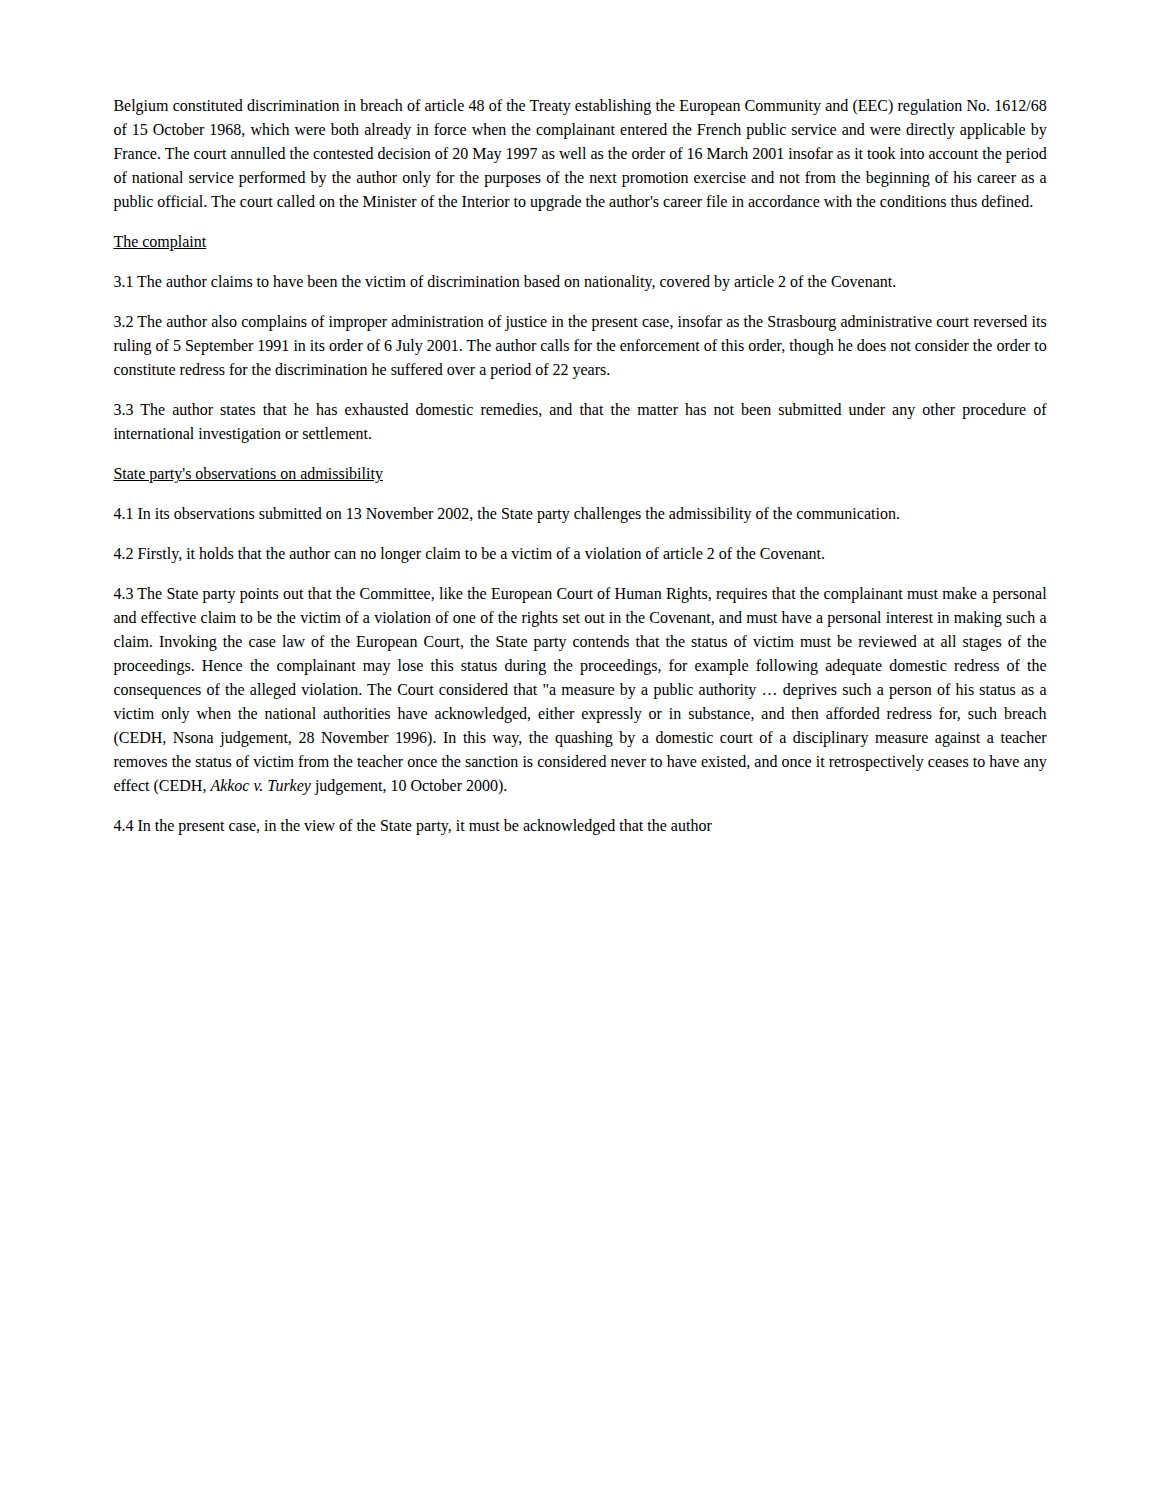Belgium constituted discrimination in breach of article 48 of the Treaty establishing the European Community and (EEC) regulation No. 1612/68 of 15 October 1968, which were both already in force when the complainant entered the French public service and were directly applicable by France. The court annulled the contested decision of 20 May 1997 as well as the order of 16 March 2001 insofar as it took into account the period of national service performed by the author only for the purposes of the next promotion exercise and not from the beginning of his career as a public official. The court called on the Minister of the Interior to upgrade the author's career file in accordance with the conditions thus defined.
The complaint
3.1 The author claims to have been the victim of discrimination based on nationality, covered by article 2 of the Covenant.
3.2 The author also complains of improper administration of justice in the present case, insofar as the Strasbourg administrative court reversed its ruling of 5 September 1991 in its order of 6 July 2001. The author calls for the enforcement of this order, though he does not consider the order to constitute redress for the discrimination he suffered over a period of 22 years.
3.3 The author states that he has exhausted domestic remedies, and that the matter has not been submitted under any other procedure of international investigation or settlement.
State party's observations on admissibility
4.1 In its observations submitted on 13 November 2002, the State party challenges the admissibility of the communication.
4.2 Firstly, it holds that the author can no longer claim to be a victim of a violation of article 2 of the Covenant.
4.3 The State party points out that the Committee, like the European Court of Human Rights, requires that the complainant must make a personal and effective claim to be the victim of a violation of one of the rights set out in the Covenant, and must have a personal interest in making such a claim. Invoking the case law of the European Court, the State party contends that the status of victim must be reviewed at all stages of the proceedings. Hence the complainant may lose this status during the proceedings, for example following adequate domestic redress of the consequences of the alleged violation. The Court considered that "a measure by a public authority … deprives such a person of his status as a victim only when the national authorities have acknowledged, either expressly or in substance, and then afforded redress for, such breach (CEDH, Nsona judgement, 28 November 1996). In this way, the quashing by a domestic court of a disciplinary measure against a teacher removes the status of victim from the teacher once the sanction is considered never to have existed, and once it retrospectively ceases to have any effect (CEDH, Akkoc v. Turkey judgement, 10 October 2000).
4.4 In the present case, in the view of the State party, it must be acknowledged that the author